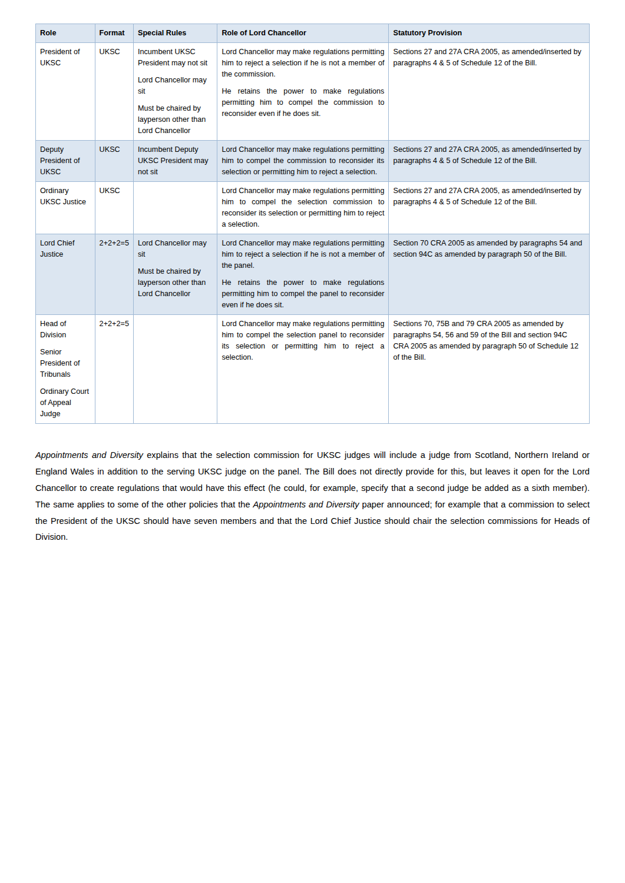| Role | Format | Special Rules | Role of Lord Chancellor | Statutory Provision |
| --- | --- | --- | --- | --- |
| President of UKSC | UKSC | Incumbent UKSC President may not sit Lord Chancellor may sit Must be chaired by layperson other than Lord Chancellor | Lord Chancellor may make regulations permitting him to reject a selection if he is not a member of the commission. He retains the power to make regulations permitting him to compel the commission to reconsider even if he does sit. | Sections 27 and 27A CRA 2005, as amended/inserted by paragraphs 4 & 5 of Schedule 12 of the Bill. |
| Deputy President of UKSC | UKSC | Incumbent Deputy UKSC President may not sit | Lord Chancellor may make regulations permitting him to compel the commission to reconsider its selection or permitting him to reject a selection. | Sections 27 and 27A CRA 2005, as amended/inserted by paragraphs 4 & 5 of Schedule 12 of the Bill. |
| Ordinary UKSC Justice | UKSC | | Lord Chancellor may make regulations permitting him to compel the selection commission to reconsider its selection or permitting him to reject a selection. | Sections 27 and 27A CRA 2005, as amended/inserted by paragraphs 4 & 5 of Schedule 12 of the Bill. |
| Lord Chief Justice | 2+2+2=5 | Lord Chancellor may sit Must be chaired by layperson other than Lord Chancellor | Lord Chancellor may make regulations permitting him to reject a selection if he is not a member of the panel. He retains the power to make regulations permitting him to compel the panel to reconsider even if he does sit. | Section 70 CRA 2005 as amended by paragraphs 54 and section 94C as amended by paragraph 50 of the Bill. |
| Head of Division Senior President of Tribunals Ordinary Court of Appeal Judge | 2+2+2=5 | | Lord Chancellor may make regulations permitting him to compel the selection panel to reconsider its selection or permitting him to reject a selection. | Sections 70, 75B and 79 CRA 2005 as amended by paragraphs 54, 56 and 59 of the Bill and section 94C CRA 2005 as amended by paragraph 50 of Schedule 12 of the Bill. |
Appointments and Diversity explains that the selection commission for UKSC judges will include a judge from Scotland, Northern Ireland or England Wales in addition to the serving UKSC judge on the panel. The Bill does not directly provide for this, but leaves it open for the Lord Chancellor to create regulations that would have this effect (he could, for example, specify that a second judge be added as a sixth member). The same applies to some of the other policies that the Appointments and Diversity paper announced; for example that a commission to select the President of the UKSC should have seven members and that the Lord Chief Justice should chair the selection commissions for Heads of Division.